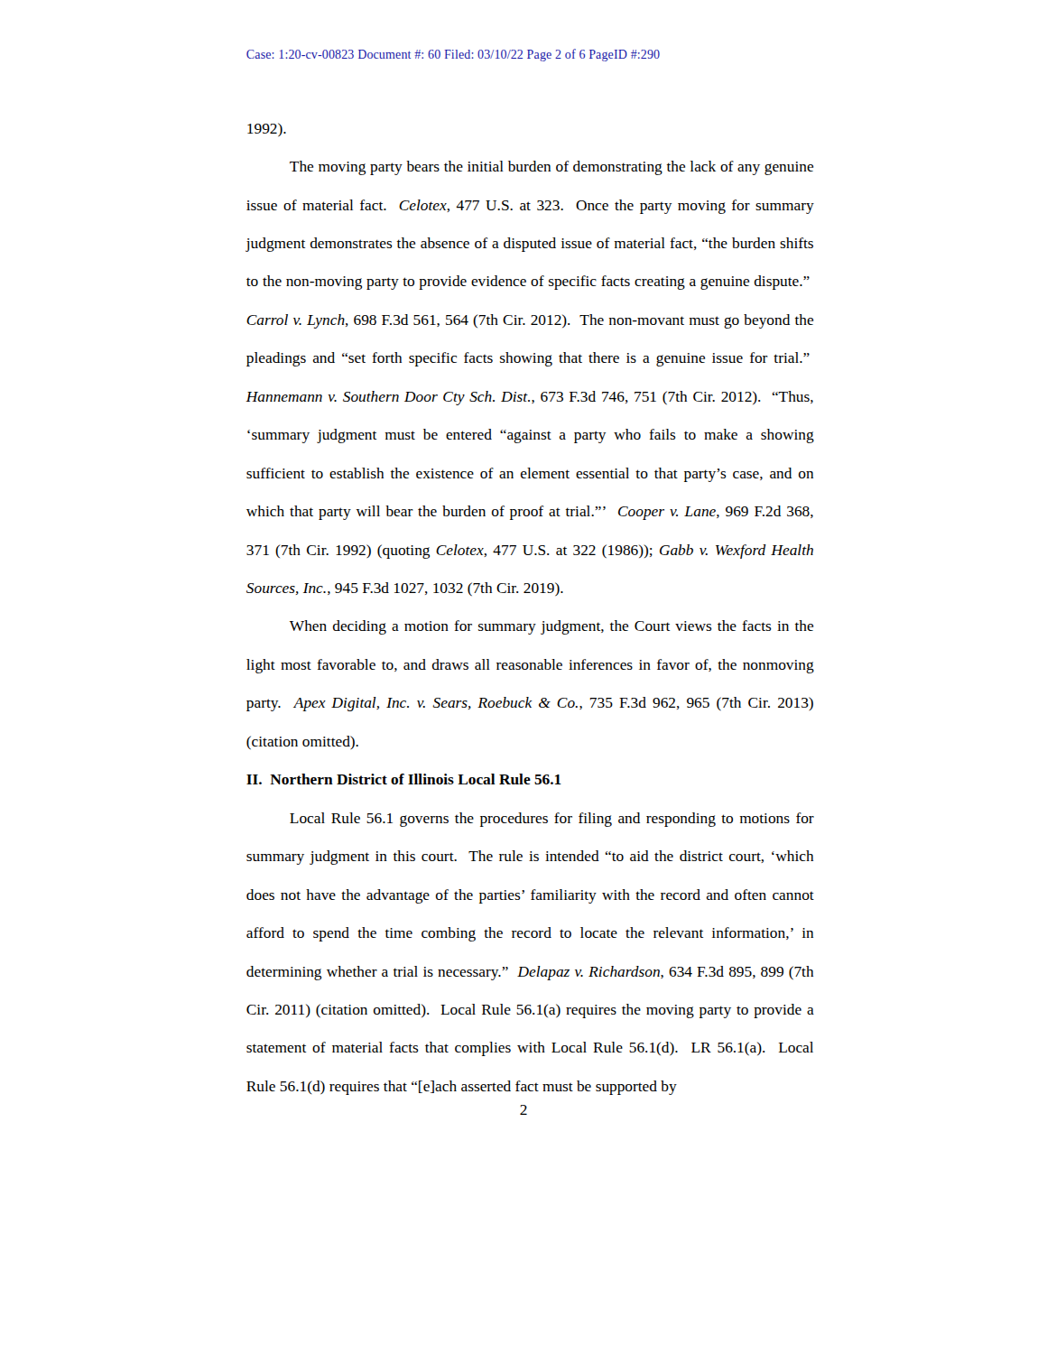Case: 1:20-cv-00823 Document #: 60 Filed: 03/10/22 Page 2 of 6 PageID #:290
1992).
The moving party bears the initial burden of demonstrating the lack of any genuine issue of material fact. Celotex, 477 U.S. at 323. Once the party moving for summary judgment demonstrates the absence of a disputed issue of material fact, “the burden shifts to the non-moving party to provide evidence of specific facts creating a genuine dispute.” Carrol v. Lynch, 698 F.3d 561, 564 (7th Cir. 2012). The non-movant must go beyond the pleadings and “set forth specific facts showing that there is a genuine issue for trial.” Hannemann v. Southern Door Cty Sch. Dist., 673 F.3d 746, 751 (7th Cir. 2012). “Thus, ‘summary judgment must be entered “against a party who fails to make a showing sufficient to establish the existence of an element essential to that party’s case, and on which that party will bear the burden of proof at trial.”’ Cooper v. Lane, 969 F.2d 368, 371 (7th Cir. 1992) (quoting Celotex, 477 U.S. at 322 (1986)); Gabb v. Wexford Health Sources, Inc., 945 F.3d 1027, 1032 (7th Cir. 2019).
When deciding a motion for summary judgment, the Court views the facts in the light most favorable to, and draws all reasonable inferences in favor of, the nonmoving party. Apex Digital, Inc. v. Sears, Roebuck & Co., 735 F.3d 962, 965 (7th Cir. 2013) (citation omitted).
II. Northern District of Illinois Local Rule 56.1
Local Rule 56.1 governs the procedures for filing and responding to motions for summary judgment in this court. The rule is intended “to aid the district court, ‘which does not have the advantage of the parties’ familiarity with the record and often cannot afford to spend the time combing the record to locate the relevant information,’ in determining whether a trial is necessary.” Delapaz v. Richardson, 634 F.3d 895, 899 (7th Cir. 2011) (citation omitted). Local Rule 56.1(a) requires the moving party to provide a statement of material facts that complies with Local Rule 56.1(d). LR 56.1(a). Local Rule 56.1(d) requires that “[e]ach asserted fact must be supported by
2